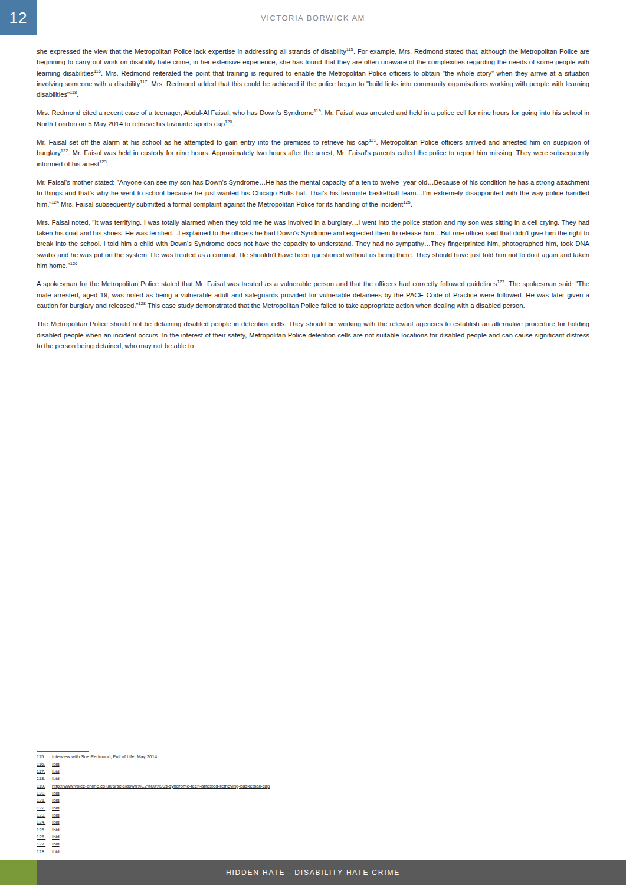12
VICTORIA BORWICK AM
she expressed the view that the Metropolitan Police lack expertise in addressing all strands of disability115. For example, Mrs. Redmond stated that, although the Metropolitan Police are beginning to carry out work on disability hate crime, in her extensive experience, she has found that they are often unaware of the complexities regarding the needs of some people with learning disabilities116. Mrs. Redmond reiterated the point that training is required to enable the Metropolitan Police officers to obtain "the whole story" when they arrive at a situation involving someone with a disability117. Mrs. Redmond added that this could be achieved if the police began to "build links into community organisations working with people with learning disabilities"118.
Mrs. Redmond cited a recent case of a teenager, Abdul-Al Faisal, who has Down's Syndrome119. Mr. Faisal was arrested and held in a police cell for nine hours for going into his school in North London on 5 May 2014 to retrieve his favourite sports cap120.
Mr. Faisal set off the alarm at his school as he attempted to gain entry into the premises to retrieve his cap121. Metropolitan Police officers arrived and arrested him on suspicion of burglary122. Mr. Faisal was held in custody for nine hours. Approximately two hours after the arrest, Mr. Faisal's parents called the police to report him missing. They were subsequently informed of his arrest123.
Mr. Faisal's mother stated: "Anyone can see my son has Down's Syndrome…He has the mental capacity of a ten to twelve -year-old…Because of his condition he has a strong attachment to things and that's why he went to school because he just wanted his Chicago Bulls hat. That's his favourite basketball team…I'm extremely disappointed with the way police handled him."124 Mrs. Faisal subsequently submitted a formal complaint against the Metropolitan Police for its handling of the incident125.
Mrs. Faisal noted, "It was terrifying. I was totally alarmed when they told me he was involved in a burglary…I went into the police station and my son was sitting in a cell crying. They had taken his coat and his shoes. He was terrified…I explained to the officers he had Down's Syndrome and expected them to release him…But one officer said that didn't give him the right to break into the school. I told him a child with Down's Syndrome does not have the capacity to understand. They had no sympathy…They fingerprinted him, photographed him, took DNA swabs and he was put on the system. He was treated as a criminal. He shouldn't have been questioned without us being there. They should have just told him not to do it again and taken him home."126
A spokesman for the Metropolitan Police stated that Mr. Faisal was treated as a vulnerable person and that the officers had correctly followed guidelines127. The spokesman said: "The male arrested, aged 19, was noted as being a vulnerable adult and safeguards provided for vulnerable detainees by the PACE Code of Practice were followed. He was later given a caution for burglary and released."128 This case study demonstrated that the Metropolitan Police failed to take appropriate action when dealing with a disabled person.
The Metropolitan Police should not be detaining disabled people in detention cells. They should be working with the relevant agencies to establish an alternative procedure for holding disabled people when an incident occurs. In the interest of their safety, Metropolitan Police detention cells are not suitable locations for disabled people and can cause significant distress to the person being detained, who may not be able to
115. Interview with Sue Redmond, Full of Life, May 2014
116. Ibid
117. Ibid
118. Ibid
119. http://www.voice-online.co.uk/article/down%E2%80%99s-syndrome-teen-arrested-retrieving-basketball-cap
120. Ibid
121. Ibid
122. Ibid
123. Ibid
124. Ibid
125. Ibid
126. Ibid
127. Ibid
128. Ibid
HIDDEN HATE - DISABILITY HATE CRIME